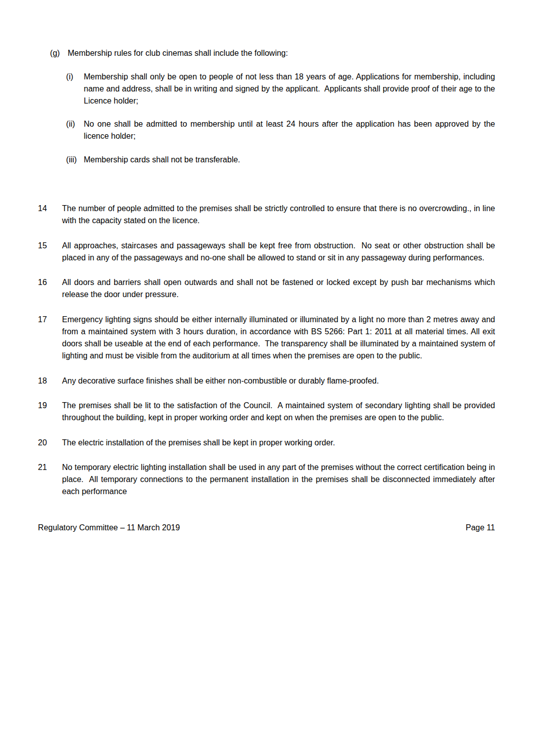(g)
Membership rules for club cinemas shall include the following:
(i)
Membership shall only be open to people of not less than 18 years of age. Applications for membership, including name and address, shall be in writing and signed by the applicant. Applicants shall provide proof of their age to the Licence holder;
(ii)
No one shall be admitted to membership until at least 24 hours after the application has been approved by the licence holder;
(iii)
Membership cards shall not be transferable.
14
The number of people admitted to the premises shall be strictly controlled to ensure that there is no overcrowding., in line with the capacity stated on the licence.
15
All approaches, staircases and passageways shall be kept free from obstruction. No seat or other obstruction shall be placed in any of the passageways and no-one shall be allowed to stand or sit in any passageway during performances.
16
All doors and barriers shall open outwards and shall not be fastened or locked except by push bar mechanisms which release the door under pressure.
17
Emergency lighting signs should be either internally illuminated or illuminated by a light no more than 2 metres away and from a maintained system with 3 hours duration, in accordance with BS 5266: Part 1: 2011 at all material times. All exit doors shall be useable at the end of each performance. The transparency shall be illuminated by a maintained system of lighting and must be visible from the auditorium at all times when the premises are open to the public.
18
Any decorative surface finishes shall be either non-combustible or durably flame-proofed.
19
The premises shall be lit to the satisfaction of the Council. A maintained system of secondary lighting shall be provided throughout the building, kept in proper working order and kept on when the premises are open to the public.
20
The electric installation of the premises shall be kept in proper working order.
21
No temporary electric lighting installation shall be used in any part of the premises without the correct certification being in place. All temporary connections to the permanent installation in the premises shall be disconnected immediately after each performance
Regulatory Committee – 11 March 2019 Page 11